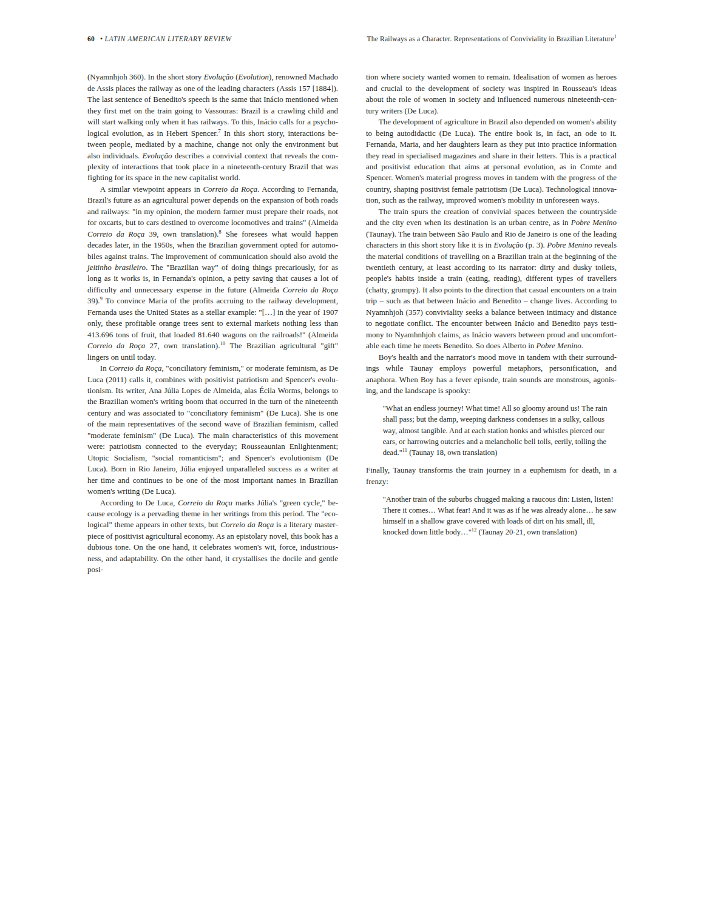60 • Latin American Literary Review
The Railways as a Character. Representations of Conviviality in Brazilian Literature1
(Nyamnhjoh 360). In the short story Evolução (Evolution), renowned Machado de Assis places the railway as one of the leading characters (Assis 157 [1884]). The last sentence of Benedito's speech is the same that Inácio mentioned when they first met on the train going to Vassouras: Brazil is a crawling child and will start walking only when it has railways. To this, Inácio calls for a psychological evolution, as in Hebert Spencer.7 In this short story, interactions between people, mediated by a machine, change not only the environment but also individuals. Evolução describes a convivial context that reveals the complexity of interactions that took place in a nineteenth-century Brazil that was fighting for its space in the new capitalist world.
A similar viewpoint appears in Correio da Roça. According to Fernanda, Brazil's future as an agricultural power depends on the expansion of both roads and railways: "in my opinion, the modern farmer must prepare their roads, not for oxcarts, but to cars destined to overcome locomotives and trains" (Almeida Correio da Roça 39, own translation).8 She foresees what would happen decades later, in the 1950s, when the Brazilian government opted for automobiles against trains. The improvement of communication should also avoid the jeitinho brasileiro. The "Brazilian way" of doing things precariously, for as long as it works is, in Fernanda's opinion, a petty saving that causes a lot of difficulty and unnecessary expense in the future (Almeida Correio da Roça 39).9 To convince Maria of the profits accruing to the railway development, Fernanda uses the United States as a stellar example: "[…] in the year of 1907 only, these profitable orange trees sent to external markets nothing less than 413.696 tons of fruit, that loaded 81.640 wagons on the railroads!" (Almeida Correio da Roça 27, own translation).10 The Brazilian agricultural "gift" lingers on until today.
In Correio da Roça, "conciliatory feminism," or moderate feminism, as De Luca (2011) calls it, combines with positivist patriotism and Spencer's evolutionism. Its writer, Ana Júlia Lopes de Almeida, alas Écila Worms, belongs to the Brazilian women's writing boom that occurred in the turn of the nineteenth century and was associated to "conciliatory feminism" (De Luca). She is one of the main representatives of the second wave of Brazilian feminism, called "moderate feminism" (De Luca). The main characteristics of this movement were: patriotism connected to the everyday; Rousseaunian Enlightenment; Utopic Socialism, "social romanticism"; and Spencer's evolutionism (De Luca). Born in Rio Janeiro, Júlia enjoyed unparalleled success as a writer at her time and continues to be one of the most important names in Brazilian women's writing (De Luca).
According to De Luca, Correio da Roça marks Júlia's "green cycle," because ecology is a pervading theme in her writings from this period. The "ecological" theme appears in other texts, but Correio da Roça is a literary masterpiece of positivist agricultural economy. As an epistolary novel, this book has a dubious tone. On the one hand, it celebrates women's wit, force, industriousness, and adaptability. On the other hand, it crystallises the docile and gentle posi-
tion where society wanted women to remain. Idealisation of women as heroes and crucial to the development of society was inspired in Rousseau's ideas about the role of women in society and influenced numerous nineteenth-century writers (De Luca).
The development of agriculture in Brazil also depended on women's ability to being autodidactic (De Luca). The entire book is, in fact, an ode to it. Fernanda, Maria, and her daughters learn as they put into practice information they read in specialised magazines and share in their letters. This is a practical and positivist education that aims at personal evolution, as in Comte and Spencer. Women's material progress moves in tandem with the progress of the country, shaping positivist female patriotism (De Luca). Technological innovation, such as the railway, improved women's mobility in unforeseen ways.
The train spurs the creation of convivial spaces between the countryside and the city even when its destination is an urban centre, as in Pobre Menino (Taunay). The train between São Paulo and Rio de Janeiro is one of the leading characters in this short story like it is in Evolução (p. 3). Pobre Menino reveals the material conditions of travelling on a Brazilian train at the beginning of the twentieth century, at least according to its narrator: dirty and dusky toilets, people's habits inside a train (eating, reading), different types of travellers (chatty, grumpy). It also points to the direction that casual encounters on a train trip – such as that between Inácio and Benedito – change lives. According to Nyamnhjoh (357) conviviality seeks a balance between intimacy and distance to negotiate conflict. The encounter between Inácio and Benedito pays testimony to Nyamhnhjoh claims, as Inácio wavers between proud and uncomfortable each time he meets Benedito. So does Alberto in Pobre Menino.
Boy's health and the narrator's mood move in tandem with their surroundings while Taunay employs powerful metaphors, personification, and anaphora. When Boy has a fever episode, train sounds are monstrous, agonising, and the landscape is spooky:
"What an endless journey! What time! All so gloomy around us! The rain shall pass; but the damp, weeping darkness condenses in a sulky, callous way, almost tangible. And at each station honks and whistles pierced our ears, or harrowing outcries and a melancholic bell tolls, eerily, tolling the dead."11 (Taunay 18, own translation)
Finally, Taunay transforms the train journey in a euphemism for death, in a frenzy:
"Another train of the suburbs chugged making a raucous din: Listen, listen! There it comes… What fear! And it was as if he was already alone… he saw himself in a shallow grave covered with loads of dirt on his small, ill, knocked down little body…"12 (Taunay 20-21, own translation)